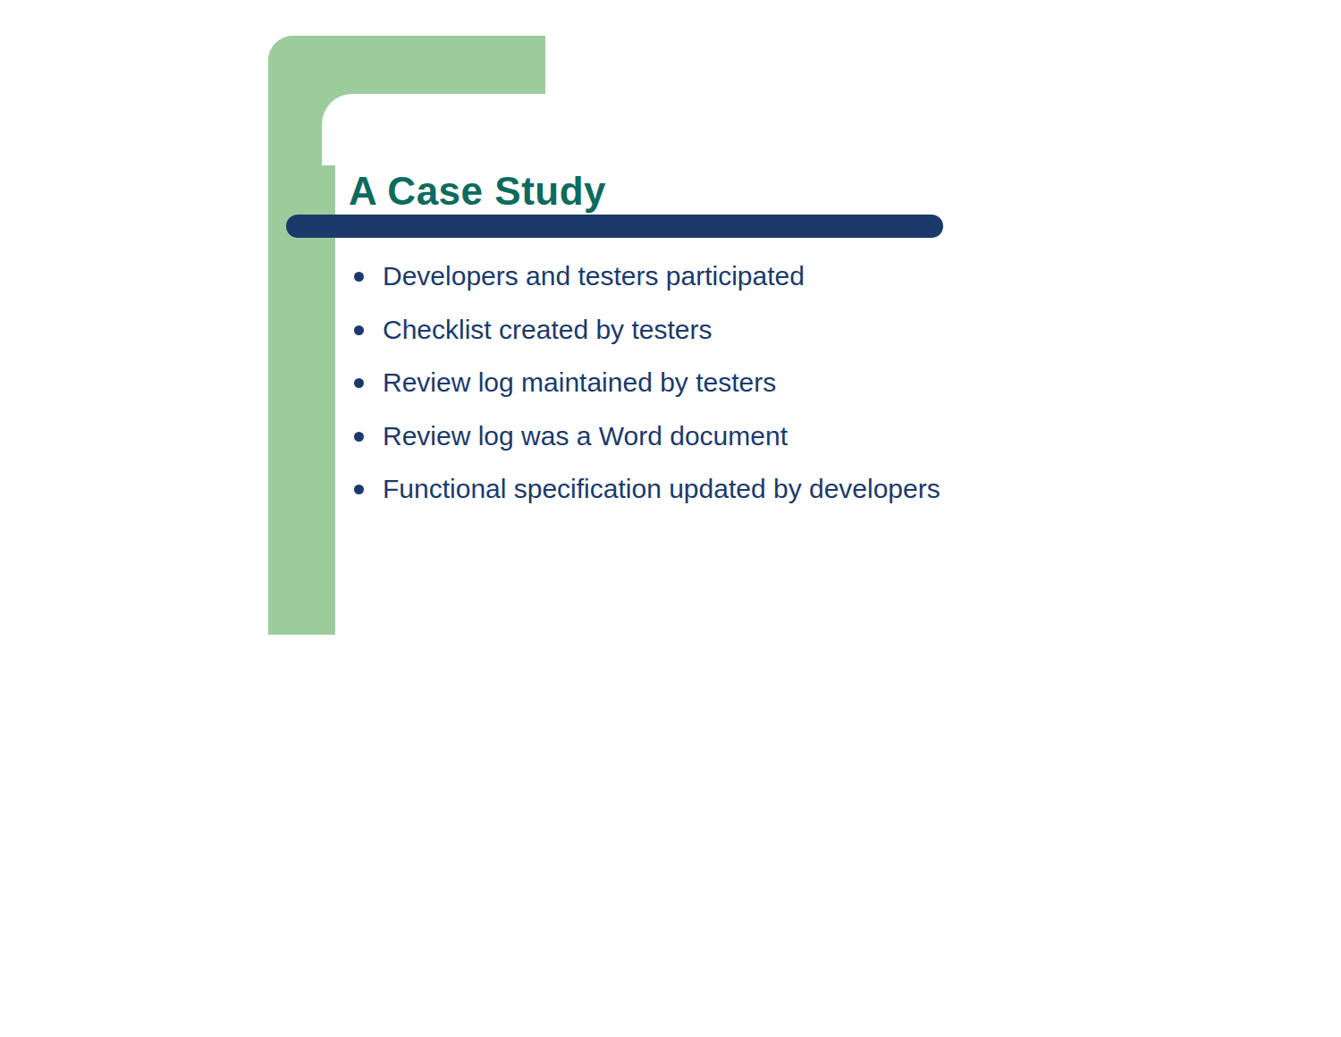A Case Study
Developers and testers participated
Checklist created by testers
Review log maintained by testers
Review log was a Word document
Functional specification updated by developers